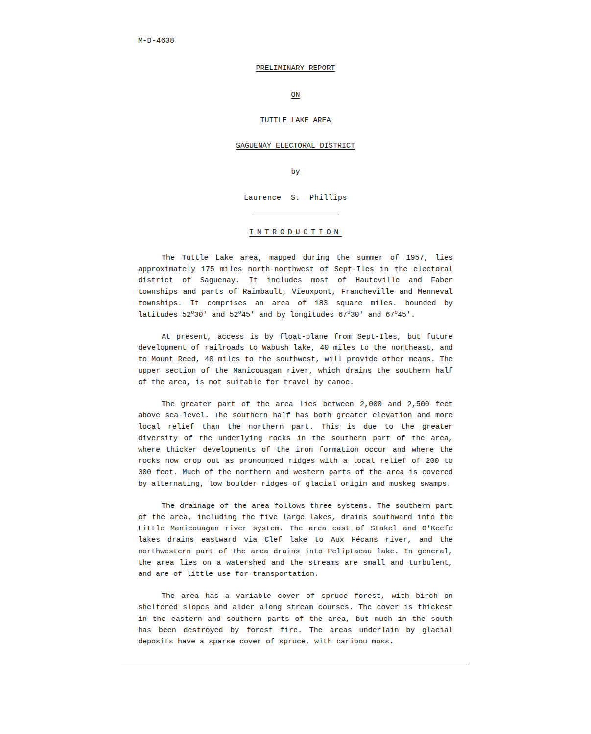M-D-4638
PRELIMINARY REPORT
ON
TUTTLE LAKE AREA
SAGUENAY ELECTORAL DISTRICT
by
Laurence S. Phillips
INTRODUCTION
The Tuttle Lake area, mapped during the summer of 1957, lies approximately 175 miles north-northwest of Sept-Iles in the electoral district of Saguenay. It includes most of Hauteville and Faber townships and parts of Raimbault, Vieuxpont, Francheville and Menneval townships. It comprises an area of 183 square miles. bounded by latitudes 52o30' and 52o45' and by longitudes 67o30' and 67o45'.
At present, access is by float-plane from Sept-Iles, but future development of railroads to Wabush lake, 40 miles to the northeast, and to Mount Reed, 40 miles to the southwest, will provide other means. The upper section of the Manicouagan river, which drains the southern half of the area, is not suitable for travel by canoe.
The greater part of the area lies between 2,000 and 2,500 feet above sea-level. The southern half has both greater elevation and more local relief than the northern part. This is due to the greater diversity of the underlying rocks in the southern part of the area, where thicker developments of the iron formation occur and where the rocks now crop out as pronounced ridges with a local relief of 200 to 300 feet. Much of the northern and western parts of the area is covered by alternating, low boulder ridges of glacial origin and muskeg swamps.
The drainage of the area follows three systems. The southern part of the area, including the five large lakes, drains southward into the Little Manicouagan river system. The area east of Stakel and O'Keefe lakes drains eastward via Clef lake to Aux Pécans river, and the northwestern part of the area drains into Peliptacau lake. In general, the area lies on a watershed and the streams are small and turbulent, and are of little use for transportation.
The area has a variable cover of spruce forest, with birch on sheltered slopes and alder along stream courses. The cover is thickest in the eastern and southern parts of the area, but much in the south has been destroyed by forest fire. The areas underlain by glacial deposits have a sparse cover of spruce, with caribou moss.